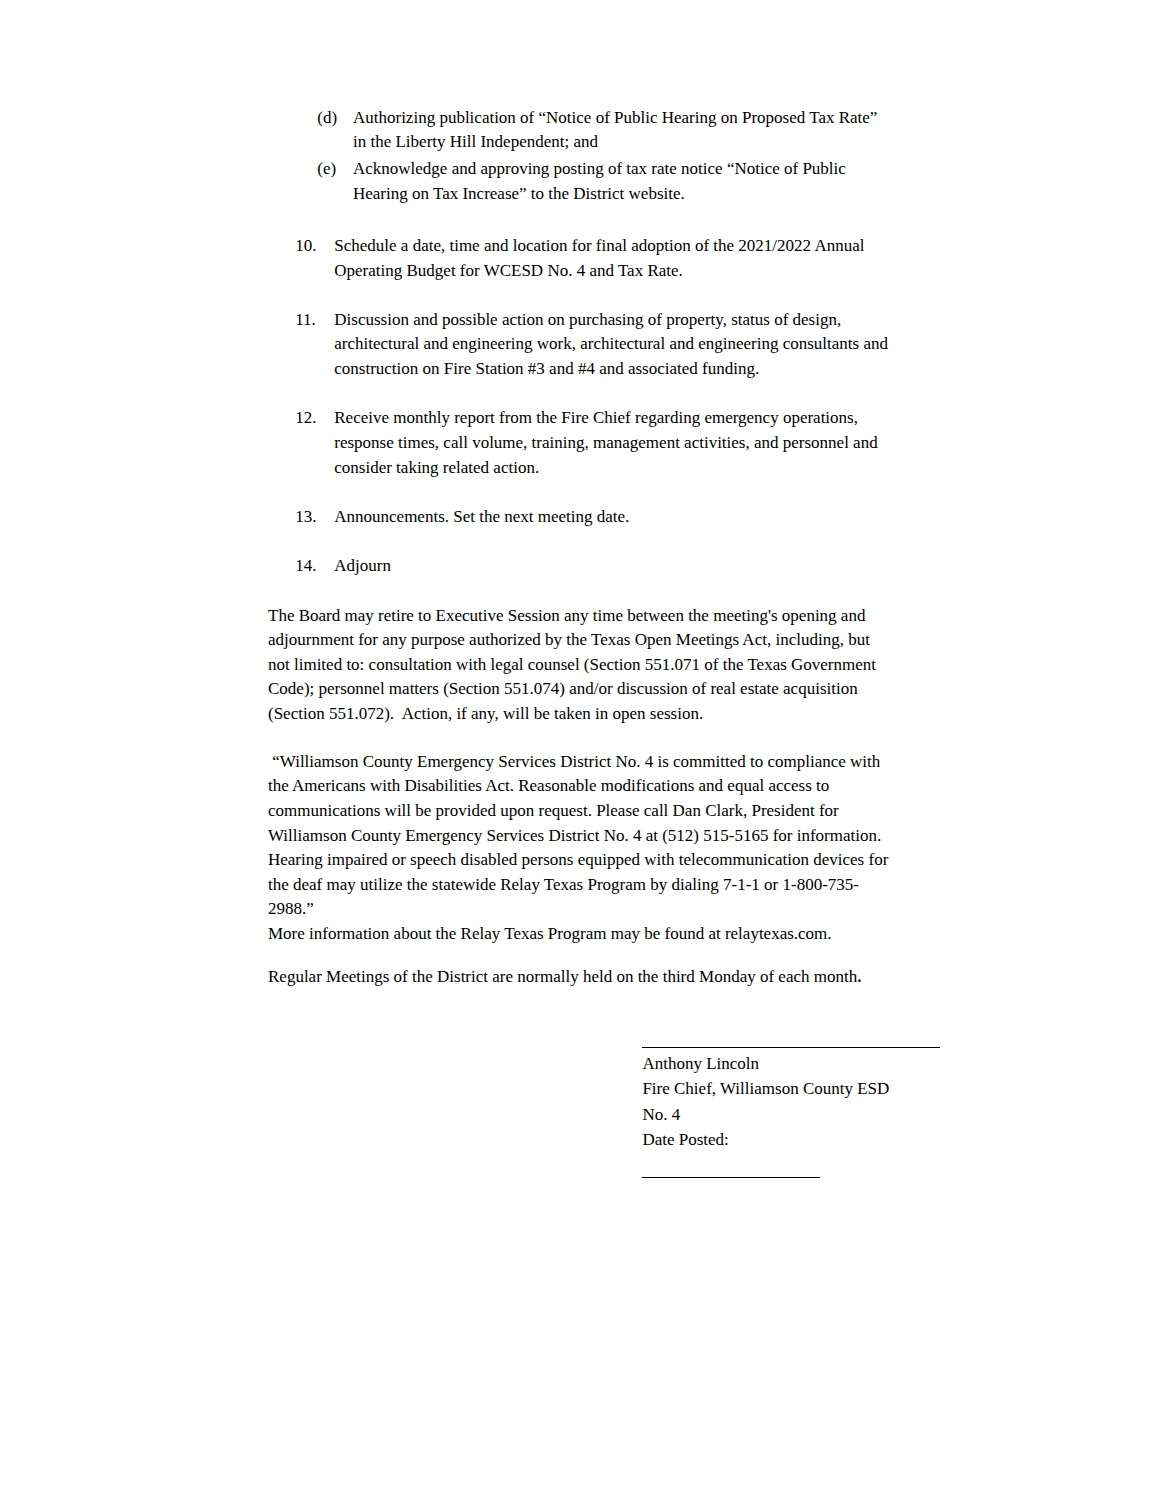(d) Authorizing publication of “Notice of Public Hearing on Proposed Tax Rate” in the Liberty Hill Independent; and
(e) Acknowledge and approving posting of tax rate notice “Notice of Public Hearing on Tax Increase” to the District website.
10. Schedule a date, time and location for final adoption of the 2021/2022 Annual Operating Budget for WCESD No. 4 and Tax Rate.
11. Discussion and possible action on purchasing of property, status of design, architectural and engineering work, architectural and engineering consultants and construction on Fire Station #3 and #4 and associated funding.
12. Receive monthly report from the Fire Chief regarding emergency operations, response times, call volume, training, management activities, and personnel and consider taking related action.
13. Announcements. Set the next meeting date.
14. Adjourn
The Board may retire to Executive Session any time between the meeting's opening and adjournment for any purpose authorized by the Texas Open Meetings Act, including, but not limited to: consultation with legal counsel (Section 551.071 of the Texas Government Code); personnel matters (Section 551.074) and/or discussion of real estate acquisition (Section 551.072). Action, if any, will be taken in open session.
“Williamson County Emergency Services District No. 4 is committed to compliance with the Americans with Disabilities Act. Reasonable modifications and equal access to communications will be provided upon request. Please call Dan Clark, President for Williamson County Emergency Services District No. 4 at (512) 515-5165 for information. Hearing impaired or speech disabled persons equipped with telecommunication devices for the deaf may utilize the statewide Relay Texas Program by dialing 7-1-1 or 1-800-735-2988.”
More information about the Relay Texas Program may be found at relaytexas.com.
Regular Meetings of the District are normally held on the third Monday of each month.
Anthony Lincoln
Fire Chief, Williamson County ESD No. 4
Date Posted: